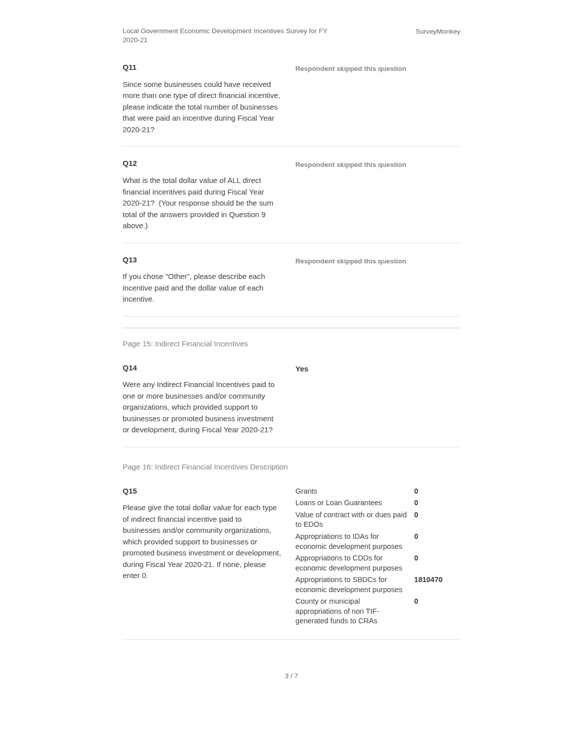Local Government Economic Development Incentives Survey for FY
2020-21
SurveyMonkey
Q11
Since some businesses could have received more than one type of direct financial incentive, please indicate the total number of businesses that were paid an incentive during Fiscal Year 2020-21?
Respondent skipped this question
Q12
What is the total dollar value of ALL direct financial incentives paid during Fiscal Year 2020-21? (Your response should be the sum total of the answers provided in Question 9 above.)
Respondent skipped this question
Q13
If you chose "Other", please describe each incentive paid and the dollar value of each incentive.
Respondent skipped this question
Page 15: Indirect Financial Incentives
Q14
Were any Indirect Financial Incentives paid to one or more businesses and/or community organizations, which provided support to businesses or promoted business investment or development, during Fiscal Year 2020-21?
Yes
Page 16: Indirect Financial Incentives Description
Q15
Please give the total dollar value for each type of indirect financial incentive paid to businesses and/or community organizations, which provided support to businesses or promoted business investment or development, during Fiscal Year 2020-21. If none, please enter 0.
| Grants | 0 |
| Loans or Loan Guarantees | 0 |
| Value of contract with or dues paid to EDOs | 0 |
| Appropriations to IDAs for economic development purposes | 0 |
| Appropriations to CDDs for economic development purposes | 0 |
| Appropriations to SBDCs for economic development purposes | 1810470 |
| County or municipal appropriations of non TIF-generated funds to CRAs | 0 |
3 / 7